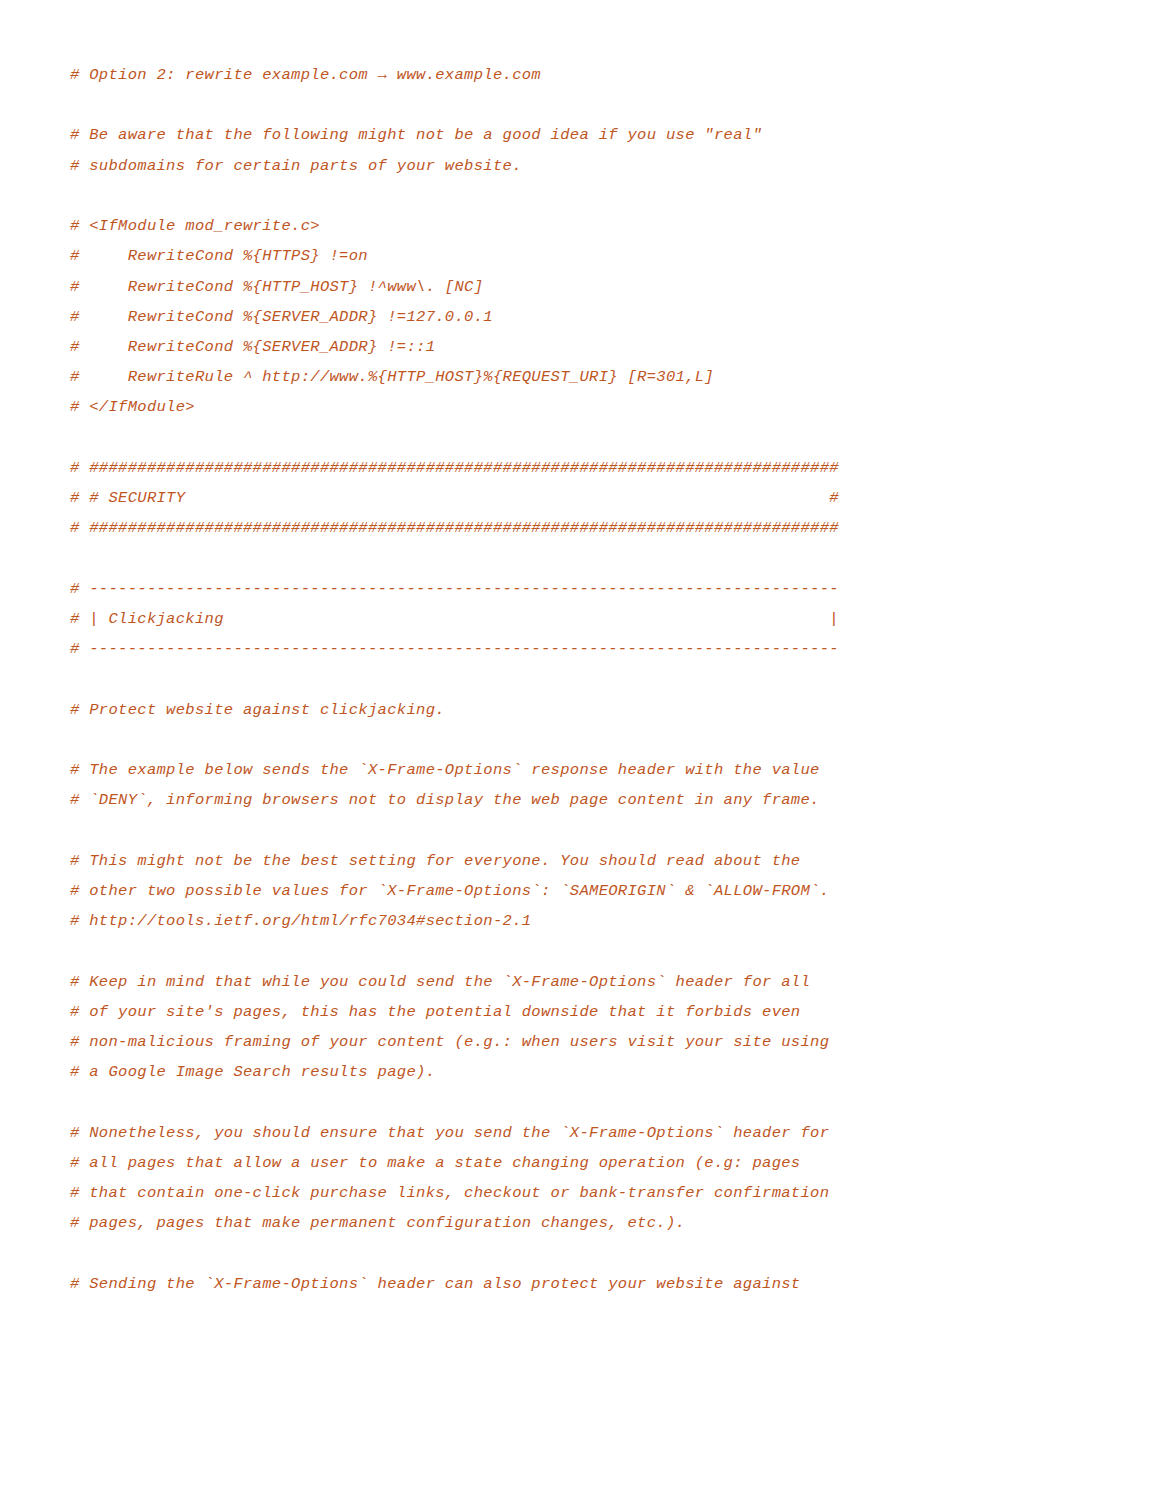# Option 2: rewrite example.com → www.example.com

# Be aware that the following might not be a good idea if you use "real"
# subdomains for certain parts of your website.

# <IfModule mod_rewrite.c>
#     RewriteCond %{HTTPS} !=on
#     RewriteCond %{HTTP_HOST} !^www\. [NC]
#     RewriteCond %{SERVER_ADDR} !=127.0.0.1
#     RewriteCond %{SERVER_ADDR} !=::1
#     RewriteRule ^ http://www.%{HTTP_HOST}%{REQUEST_URI} [R=301,L]
# </IfModule>

# ##############################################################################
# # SECURITY                                                                   #
# ##############################################################################

# ------------------------------------------------------------------------------
# | Clickjacking                                                               |
# ------------------------------------------------------------------------------

# Protect website against clickjacking.

# The example below sends the `X-Frame-Options` response header with the value
# `DENY`, informing browsers not to display the web page content in any frame.

# This might not be the best setting for everyone. You should read about the
# other two possible values for `X-Frame-Options`: `SAMEORIGIN` & `ALLOW-FROM`.
# http://tools.ietf.org/html/rfc7034#section-2.1

# Keep in mind that while you could send the `X-Frame-Options` header for all
# of your site's pages, this has the potential downside that it forbids even
# non-malicious framing of your content (e.g.: when users visit your site using
# a Google Image Search results page).

# Nonetheless, you should ensure that you send the `X-Frame-Options` header for
# all pages that allow a user to make a state changing operation (e.g: pages
# that contain one-click purchase links, checkout or bank-transfer confirmation
# pages, pages that make permanent configuration changes, etc.).

# Sending the `X-Frame-Options` header can also protect your website against